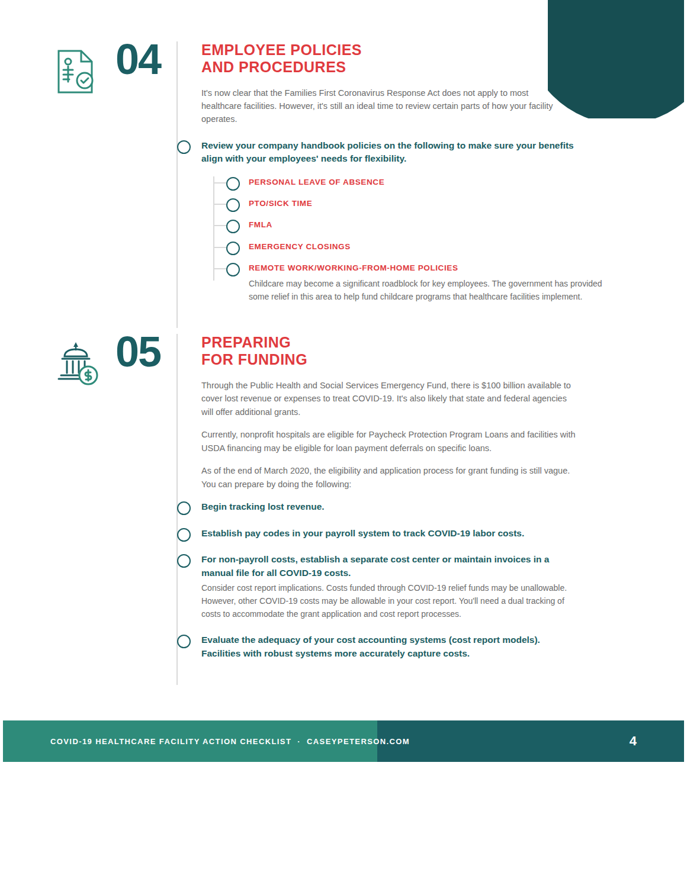04
Employee Policies
and Procedures
It's now clear that the Families First Coronavirus Response Act does not apply to most healthcare facilities. However, it's still an ideal time to review certain parts of how your facility operates.
Review your company handbook policies on the following to make sure your benefits align with your employees' needs for flexibility.
Personal Leave of Absence
PTO/Sick Time
FMLA
Emergency Closings
Remote Work/Working-From-Home Policies
Childcare may become a significant roadblock for key employees. The government has provided some relief in this area to help fund childcare programs that healthcare facilities implement.
05
Preparing
for Funding
Through the Public Health and Social Services Emergency Fund, there is $100 billion available to cover lost revenue or expenses to treat COVID-19. It's also likely that state and federal agencies will offer additional grants.
Currently, nonprofit hospitals are eligible for Paycheck Protection Program Loans and facilities with USDA financing may be eligible for loan payment deferrals on specific loans.
As of the end of March 2020, the eligibility and application process for grant funding is still vague. You can prepare by doing the following:
Begin tracking lost revenue.
Establish pay codes in your payroll system to track COVID-19 labor costs.
For non-payroll costs, establish a separate cost center or maintain invoices in a manual file for all COVID-19 costs.
Consider cost report implications. Costs funded through COVID-19 relief funds may be unallowable. However, other COVID-19 costs may be allowable in your cost report. You'll need a dual tracking of costs to accommodate the grant application and cost report processes.
Evaluate the adequacy of your cost accounting systems (cost report models). Facilities with robust systems more accurately capture costs.
COVID-19 Healthcare Facility Action Checklist · CaseyPeterson.com 4